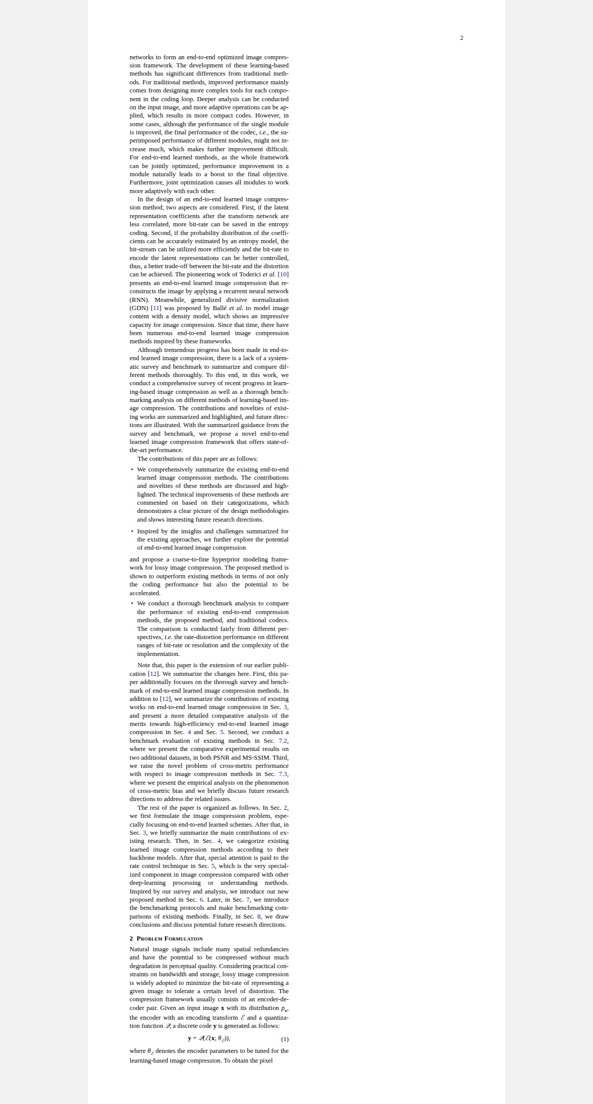2
networks to form an end-to-end optimized image compression framework. The development of these learning-based methods has significant differences from traditional methods. For traditional methods, improved performance mainly comes from designing more complex tools for each component in the coding loop. Deeper analysis can be conducted on the input image, and more adaptive operations can be applied, which results in more compact codes. However, in some cases, although the performance of the single module is improved, the final performance of the codec, i.e., the superimposed performance of different modules, might not increase much, which makes further improvement difficult. For end-to-end learned methods, as the whole framework can be jointly optimized, performance improvement in a module naturally leads to a boost to the final objective. Furthermore, joint optimization causes all modules to work more adaptively with each other.
In the design of an end-to-end learned image compression method, two aspects are considered. First, if the latent representation coefficients after the transform network are less correlated, more bit-rate can be saved in the entropy coding. Second, if the probability distribution of the coefficients can be accurately estimated by an entropy model, the bit-stream can be utilized more efficiently and the bit-rate to encode the latent representations can be better controlled, thus, a better trade-off between the bit-rate and the distortion can be achieved. The pioneering work of Toderici et al. [10] presents an end-to-end learned image compression that reconstructs the image by applying a recurrent neural network (RNN). Meanwhile, generalized divisive normalization (GDN) [11] was proposed by Ballé et al. to model image content with a density model, which shows an impressive capacity for image compression. Since that time, there have been numerous end-to-end learned image compression methods inspired by these frameworks.
Although tremendous progress has been made in end-to-end learned image compression, there is a lack of a systematic survey and benchmark to summarize and compare different methods thoroughly. To this end, in this work, we conduct a comprehensive survey of recent progress in learning-based image compression as well as a thorough benchmarking analysis on different methods of learning-based image compression. The contributions and novelties of existing works are summarized and highlighted, and future directions are illustrated. With the summarized guidance from the survey and benchmark, we propose a novel end-to-end learned image compression framework that offers state-of-the-art performance.
The contributions of this paper are as follows:
We comprehensively summarize the existing end-to-end learned image compression methods. The contributions and novelties of these methods are discussed and highlighted. The technical improvements of these methods are commented on based on their categorizations, which demonstrates a clear picture of the design methodologies and shows interesting future research directions.
Inspired by the insights and challenges summarized for the existing approaches, we further explore the potential of end-to-end learned image compression
and propose a coarse-to-fine hyperprior modeling framework for lossy image compression. The proposed method is shown to outperform existing methods in terms of not only the coding performance but also the potential to be accelerated.
We conduct a thorough benchmark analysis to compare the performance of existing end-to-end compression methods, the proposed method, and traditional codecs. The comparison is conducted fairly from different perspectives, i.e. the rate-distortion performance on different ranges of bit-rate or resolution and the complexity of the implementation.
Note that, this paper is the extension of our earlier publication [12]. We summarize the changes here. First, this paper additionally focuses on the thorough survey and benchmark of end-to-end learned image compression methods. In addition to [12], we summarize the contributions of existing works on end-to-end learned image compression in Sec. 3, and present a more detailed comparative analysis of the merits towards high-efficiency end-to-end learned image compression in Sec. 4 and Sec. 5. Second, we conduct a benchmark evaluation of existing methods in Sec. 7.2, where we present the comparative experimental results on two additional datasets, in both PSNR and MS-SSIM. Third, we raise the novel problem of cross-metric performance with respect to image compression methods in Sec. 7.3, where we present the empirical analysis on the phenomenon of cross-metric bias and we briefly discuss future research directions to address the related issues.
The rest of the paper is organized as follows. In Sec. 2, we first formulate the image compression problem, especially focusing on end-to-end learned schemes. After that, in Sec. 3, we briefly summarize the main contributions of existing research. Then, in Sec. 4, we categorize existing learned image compression methods according to their backbone models. After that, special attention is paid to the rate control technique in Sec. 5, which is the very specialized component in image compression compared with other deep-learning processing or understanding methods. Inspired by our survey and analysis, we introduce our new proposed method in Sec. 6. Later, in Sec. 7, we introduce the benchmarking protocols and make benchmarking comparisons of existing methods. Finally, in Sec. 8, we draw conclusions and discuss potential future research directions.
2 Problem Formulation
Natural image signals include many spatial redundancies and have the potential to be compressed without much degradation in perceptual quality. Considering practical constraints on bandwidth and storage, lossy image compression is widely adopted to minimize the bit-rate of representing a given image to tolerate a certain level of distortion. The compression framework usually consists of an encoder-decoder pair. Given an input image x with its distribution px, the encoder with an encoding transform ℰ and a quantization function 𝒬, a discrete code y is generated as follows:
y = 𝒬(ℰ(x; θℰ)), (1)
where θℰ denotes the encoder parameters to be tuned for the learning-based image compression. To obtain the pixel